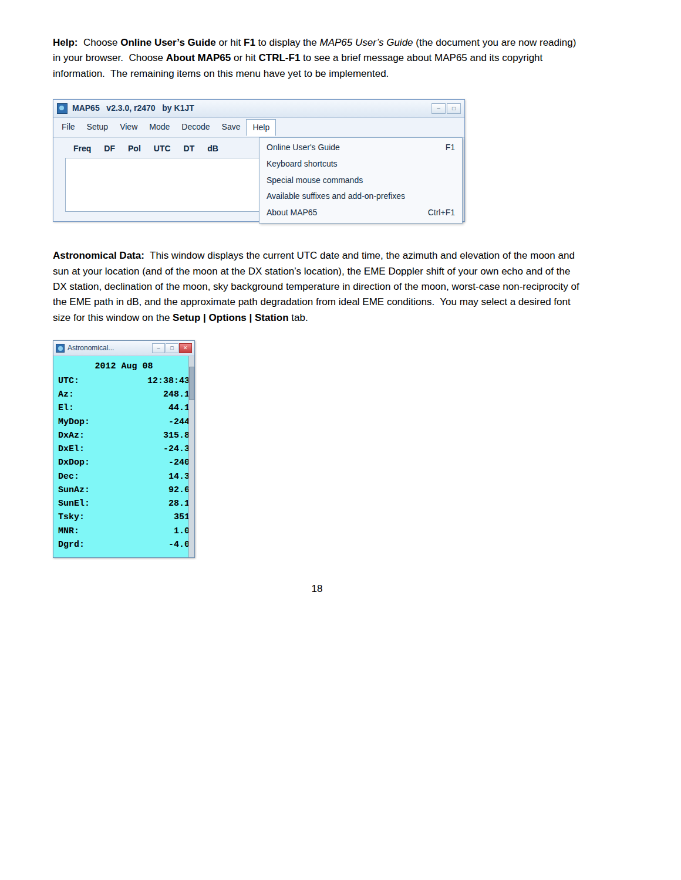Help: Choose Online User’s Guide or hit F1 to display the MAP65 User’s Guide (the document you are now reading) in your browser. Choose About MAP65 or hit CTRL-F1 to see a brief message about MAP65 and its copyright information. The remaining items on this menu have yet to be implemented.
MAP65 v2.3.0, r2470 by K1JT
–□
File
Setup
View
Mode
Decode
Save
Help
Freq DF Pol UTC DT dB
Online User's Guide F1
Keyboard shortcuts
Special mouse commands
Available suffixes and add-on-prefixes
About MAP65 Ctrl+F1
Astronomical Data: This window displays the current UTC date and time, the azimuth and elevation of the moon and sun at your location (and of the moon at the DX station’s location), the EME Doppler shift of your own echo and of the DX station, declination of the moon, sky background temperature in direction of the moon, worst-case non-reciprocity of the EME path in dB, and the approximate path degradation from ideal EME conditions. You may select a desired font size for this window on the Setup | Options | Station tab.
Astronomical...
–□✕
2012 Aug 08
UTC: 12:38:43
Az: 248.1
El: 44.1
MyDop:-244
DxAz: 315.8
DxEl:-24.3
DxDop:-240
Dec: 14.3
SunAz: 92.6
SunEl: 28.1
Tsky: 351
MNR: 1.0
Dgrd:-4.0
18